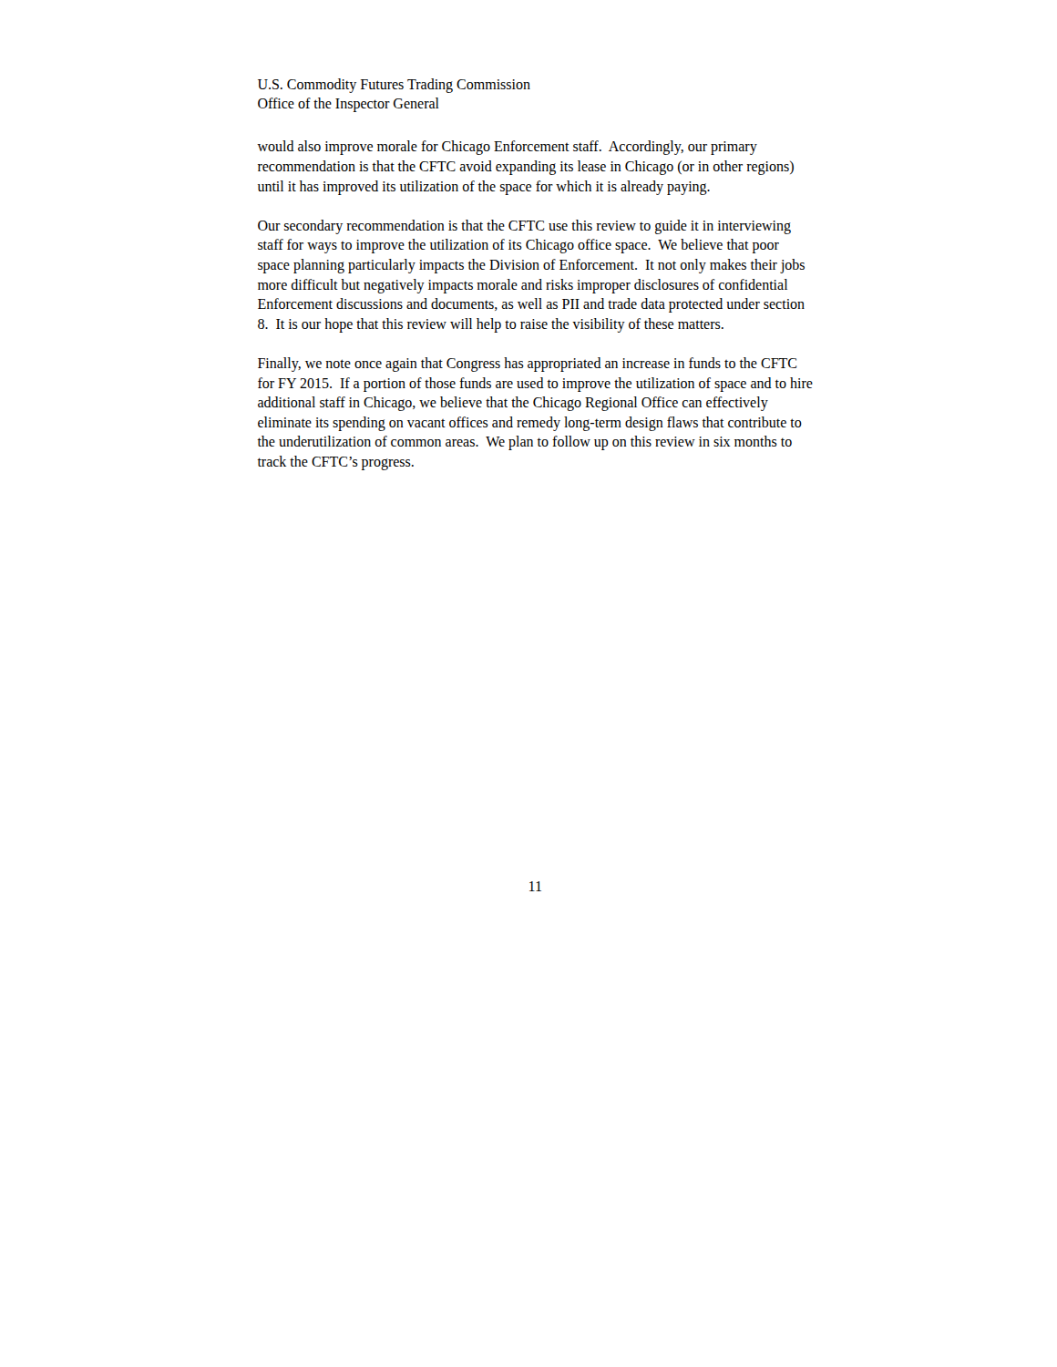U.S. Commodity Futures Trading Commission Office of the Inspector General
would also improve morale for Chicago Enforcement staff. Accordingly, our primary recommendation is that the CFTC avoid expanding its lease in Chicago (or in other regions) until it has improved its utilization of the space for which it is already paying.
Our secondary recommendation is that the CFTC use this review to guide it in interviewing staff for ways to improve the utilization of its Chicago office space. We believe that poor space planning particularly impacts the Division of Enforcement. It not only makes their jobs more difficult but negatively impacts morale and risks improper disclosures of confidential Enforcement discussions and documents, as well as PII and trade data protected under section 8. It is our hope that this review will help to raise the visibility of these matters.
Finally, we note once again that Congress has appropriated an increase in funds to the CFTC for FY 2015. If a portion of those funds are used to improve the utilization of space and to hire additional staff in Chicago, we believe that the Chicago Regional Office can effectively eliminate its spending on vacant offices and remedy long-term design flaws that contribute to the underutilization of common areas. We plan to follow up on this review in six months to track the CFTC’s progress.
11